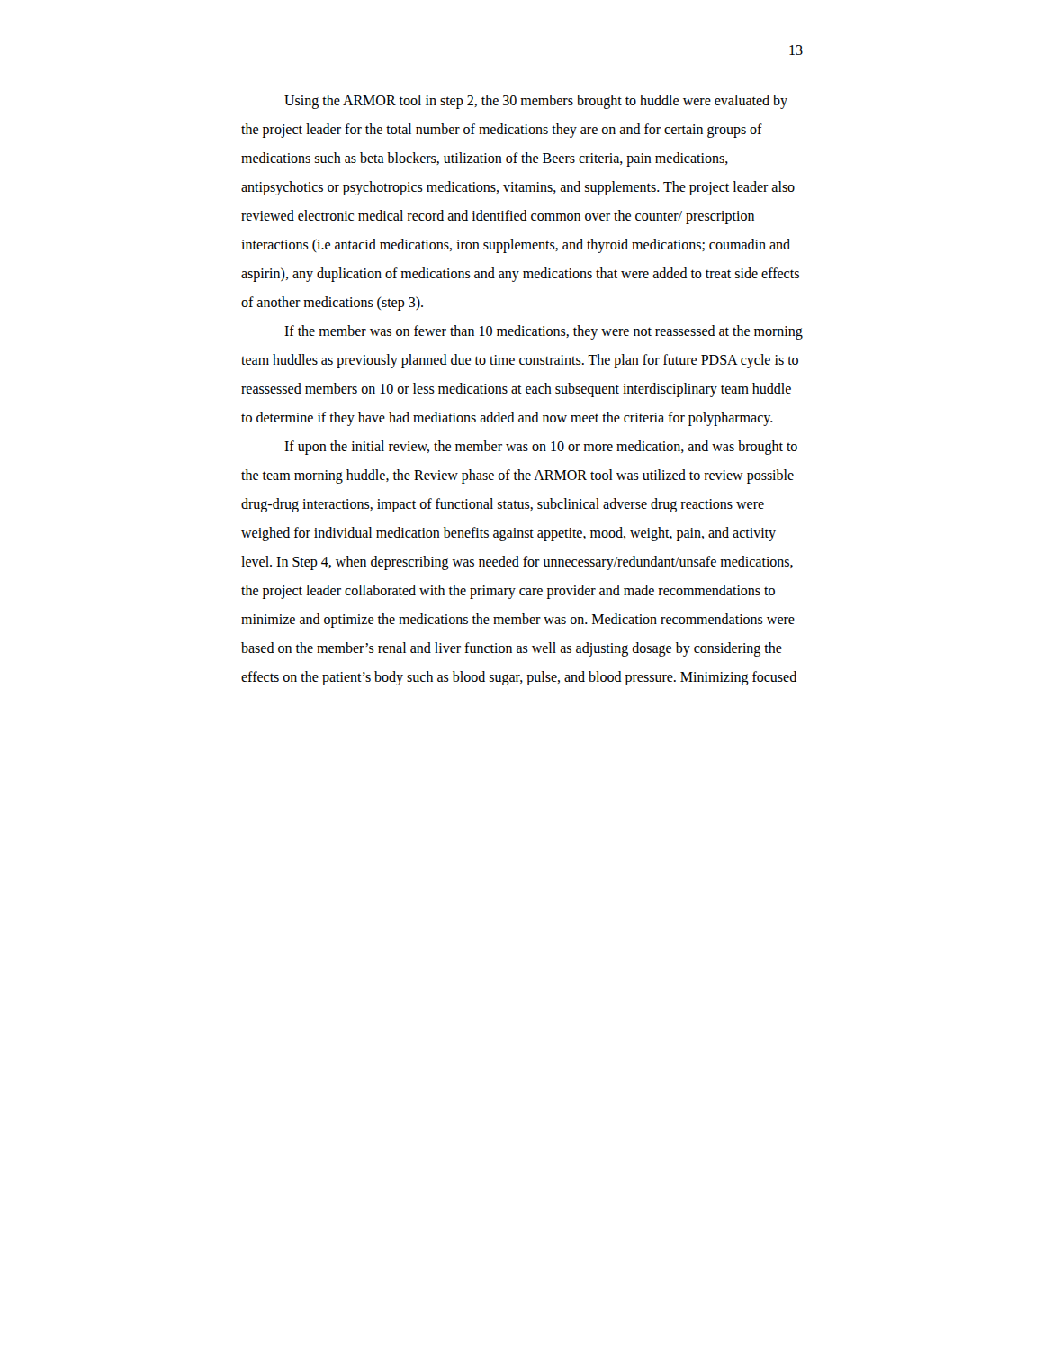13
Using the ARMOR tool in step 2, the 30 members brought to huddle were evaluated by the project leader for the total number of medications they are on and for certain groups of medications such as beta blockers, utilization of the Beers criteria, pain medications, antipsychotics or psychotropics medications, vitamins, and supplements. The project leader also reviewed electronic medical record and identified common over the counter/ prescription interactions (i.e antacid medications, iron supplements, and thyroid medications; coumadin and aspirin), any duplication of medications and any medications that were added to treat side effects of another medications (step 3).
If the member was on fewer than 10 medications, they were not reassessed at the morning team huddles as previously planned due to time constraints. The plan for future PDSA cycle is to reassessed members on 10 or less medications at each subsequent interdisciplinary team huddle to determine if they have had mediations added and now meet the criteria for polypharmacy.
If upon the initial review, the member was on 10 or more medication, and was brought to the team morning huddle, the Review phase of the ARMOR tool was utilized to review possible drug-drug interactions, impact of functional status, subclinical adverse drug reactions were weighed for individual medication benefits against appetite, mood, weight, pain, and activity level. In Step 4, when deprescribing was needed for unnecessary/redundant/unsafe medications, the project leader collaborated with the primary care provider and made recommendations to minimize and optimize the medications the member was on. Medication recommendations were based on the member’s renal and liver function as well as adjusting dosage by considering the effects on the patient’s body such as blood sugar, pulse, and blood pressure. Minimizing focused